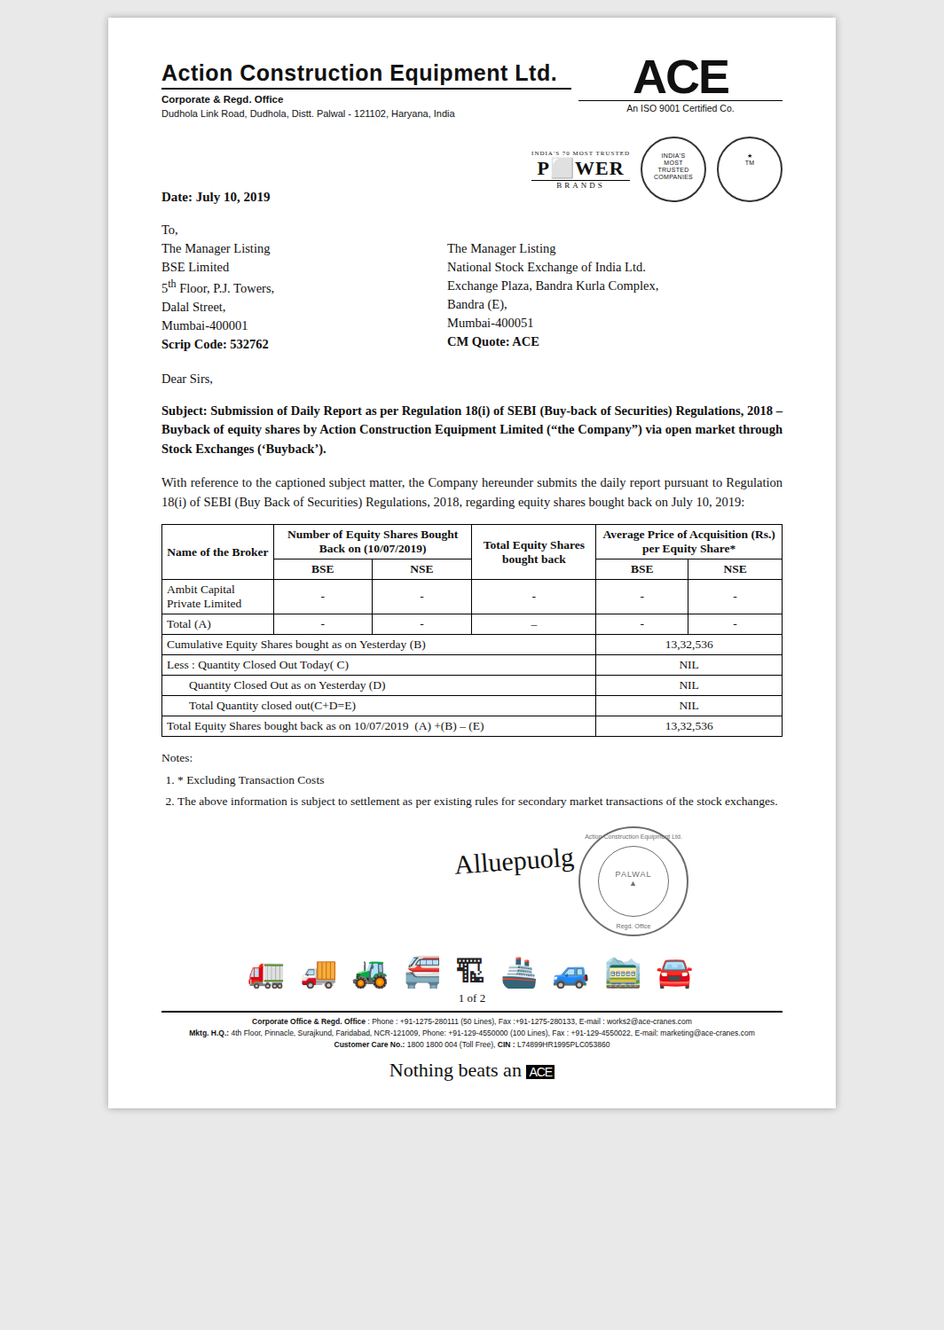Action Construction Equipment Ltd.
Corporate & Regd. Office
Dudhola Link Road, Dudhola, Distt. Palwal - 121102, Haryana, India
ACE
An ISO 9001 Certified Co.
INDIA'S 70 MOST TRUSTED
P⬜WER
BRANDS
INDIA'S
MOST
TRUSTED
COMPANIES
★
TM
Date: July 10, 2019
| To, The Manager Listing BSE Limited 5 th Floor, P.J. Towers, Dalal Street, Mumbai-400001 Scrip Code: 532762 | The Manager Listing National Stock Exchange of India Ltd. Exchange Plaza, Bandra Kurla Complex, Bandra (E), Mumbai-400051 CM Quote: ACE |
Dear Sirs,
Subject: Submission of Daily Report as per Regulation 18(i) of SEBI (Buy-back of Securities) Regulations, 2018 – Buyback of equity shares by Action Construction Equipment Limited (“the Company”) via open market through Stock Exchanges (‘Buyback’).
With reference to the captioned subject matter, the Company hereunder submits the daily report pursuant to Regulation 18(i) of SEBI (Buy Back of Securities) Regulations, 2018, regarding equity shares bought back on July 10, 2019:
| Name of the Broker | Number of Equity Shares Bought Back on (10/07/2019) | Total Equity Shares bought back | Average Price of Acquisition (Rs.) per Equity Share* |
| --- | --- | --- | --- |
| BSE | NSE | BSE | NSE |
| Ambit Capital Private Limited | - | - | - | - | - |
| Total (A) | - | - | – | - | - |
| Cumulative Equity Shares bought as on Yesterday (B) | 13,32,536 |
| Less : Quantity Closed Out Today( C) | NIL |
| Quantity Closed Out as on Yesterday (D) | NIL |
| Total Quantity closed out(C+D=E) | NIL |
| Total Equity Shares bought back as on 10/07/2019 (A) +(B) – (E) | 13,32,536 |
Notes:
* Excluding Transaction Costs
The above information is subject to settlement as per existing rules for secondary market transactions of the stock exchanges.
Alluepuolg
Action Construction Equipment Ltd.
PALWAL
▲
Regd. Office
🚛 🚚 🚜 🚝 🏗 🚢 🚙 🚞 🚘
1 of 2
Corporate Office & Regd. Office : Phone : +91-1275-280111 (50 Lines), Fax :+91-1275-280133, E-mail : works2@ace-cranes.com
Mktg. H.Q.: 4th Floor, Pinnacle, Surajkund, Faridabad, NCR-121009, Phone: +91-129-4550000 (100 Lines), Fax : +91-129-4550022, E-mail: marketing@ace-cranes.com
Customer Care No.: 1800 1800 004 (Toll Free), CIN : L74899HR1995PLC053860
Nothing beats an ACE